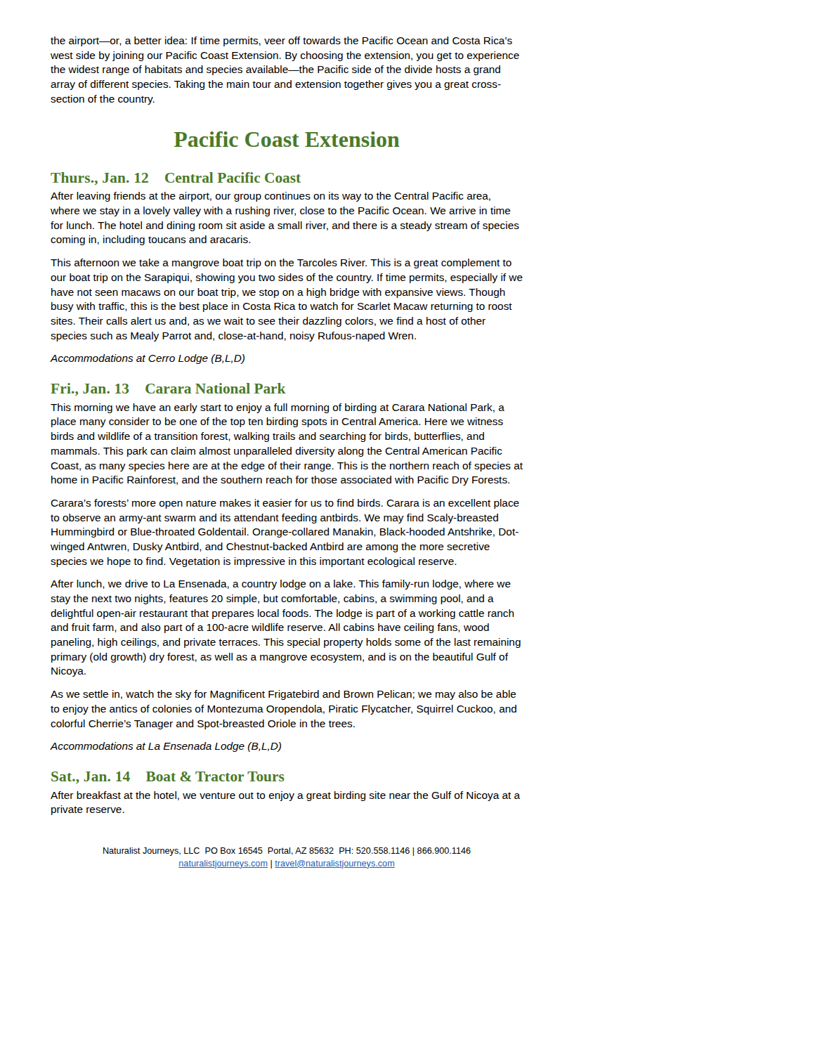the airport—or, a better idea: If time permits, veer off towards the Pacific Ocean and Costa Rica’s west side by joining our Pacific Coast Extension. By choosing the extension, you get to experience the widest range of habitats and species available—the Pacific side of the divide hosts a grand array of different species. Taking the main tour and extension together gives you a great cross-section of the country.
Pacific Coast Extension
Thurs., Jan. 12 Central Pacific Coast
After leaving friends at the airport, our group continues on its way to the Central Pacific area, where we stay in a lovely valley with a rushing river, close to the Pacific Ocean. We arrive in time for lunch. The hotel and dining room sit aside a small river, and there is a steady stream of species coming in, including toucans and aracaris.
This afternoon we take a mangrove boat trip on the Tarcoles River. This is a great complement to our boat trip on the Sarapiqui, showing you two sides of the country. If time permits, especially if we have not seen macaws on our boat trip, we stop on a high bridge with expansive views. Though busy with traffic, this is the best place in Costa Rica to watch for Scarlet Macaw returning to roost sites. Their calls alert us and, as we wait to see their dazzling colors, we find a host of other species such as Mealy Parrot and, close-at-hand, noisy Rufous-naped Wren.
Accommodations at Cerro Lodge (B,L,D)
Fri., Jan. 13 Carara National Park
This morning we have an early start to enjoy a full morning of birding at Carara National Park, a place many consider to be one of the top ten birding spots in Central America. Here we witness birds and wildlife of a transition forest, walking trails and searching for birds, butterflies, and mammals. This park can claim almost unparalleled diversity along the Central American Pacific Coast, as many species here are at the edge of their range. This is the northern reach of species at home in Pacific Rainforest, and the southern reach for those associated with Pacific Dry Forests.
Carara’s forests’ more open nature makes it easier for us to find birds. Carara is an excellent place to observe an army-ant swarm and its attendant feeding antbirds. We may find Scaly-breasted Hummingbird or Blue-throated Goldentail. Orange-collared Manakin, Black-hooded Antshrike, Dot-winged Antwren, Dusky Antbird, and Chestnut-backed Antbird are among the more secretive species we hope to find. Vegetation is impressive in this important ecological reserve.
After lunch, we drive to La Ensenada, a country lodge on a lake. This family-run lodge, where we stay the next two nights, features 20 simple, but comfortable, cabins, a swimming pool, and a delightful open-air restaurant that prepares local foods. The lodge is part of a working cattle ranch and fruit farm, and also part of a 100-acre wildlife reserve. All cabins have ceiling fans, wood paneling, high ceilings, and private terraces. This special property holds some of the last remaining primary (old growth) dry forest, as well as a mangrove ecosystem, and is on the beautiful Gulf of Nicoya.
As we settle in, watch the sky for Magnificent Frigatebird and Brown Pelican; we may also be able to enjoy the antics of colonies of Montezuma Oropendola, Piratic Flycatcher, Squirrel Cuckoo, and colorful Cherrie’s Tanager and Spot-breasted Oriole in the trees.
Accommodations at La Ensenada Lodge (B,L,D)
Sat., Jan. 14 Boat & Tractor Tours
After breakfast at the hotel, we venture out to enjoy a great birding site near the Gulf of Nicoya at a private reserve.
Naturalist Journeys, LLC PO Box 16545 Portal, AZ 85632 PH: 520.558.1146 | 866.900.1146
naturalistjourneys.com | travel@naturalistjourneys.com